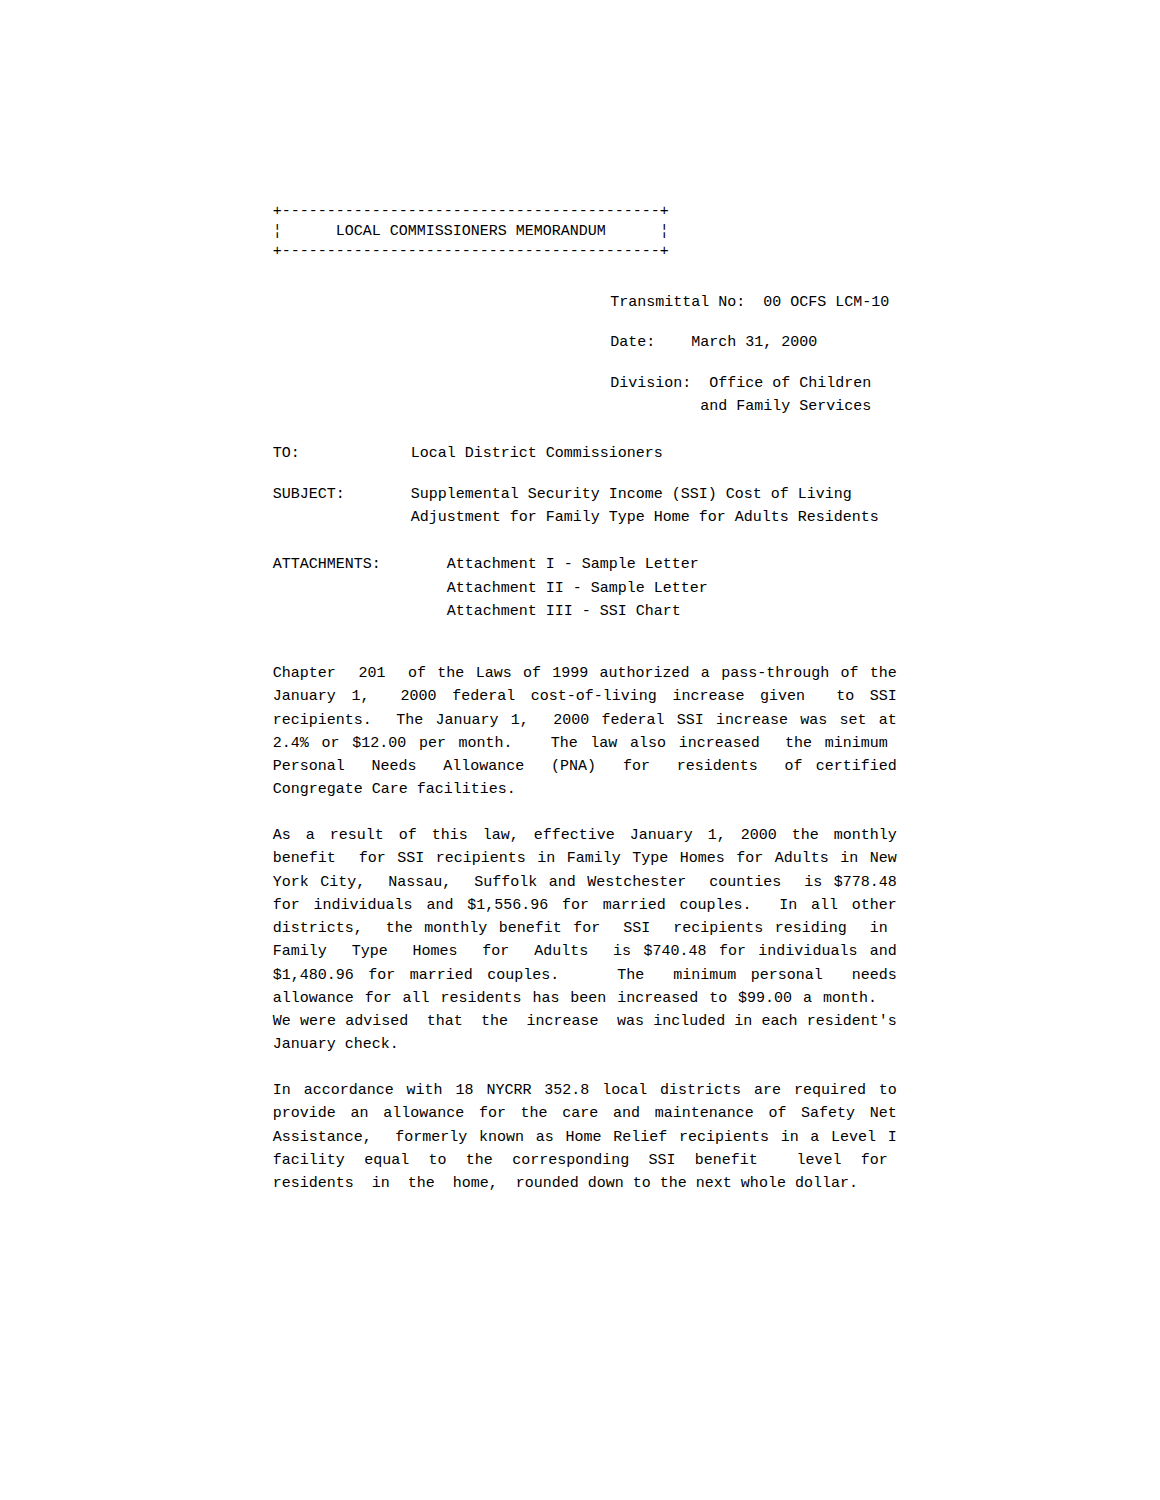+------------------------------------------+
¦      LOCAL COMMISSIONERS MEMORANDUM      ¦
+------------------------------------------+
Transmittal No: 00 OCFS LCM-10
Date: March 31, 2000
Division: Office of Children and Family Services
TO:
Local District Commissioners
SUBJECT:
Supplemental Security Income (SSI) Cost of Living
Adjustment for Family Type Home for Adults Residents
ATTACHMENTS:
Attachment I - Sample Letter
Attachment II - Sample Letter
Attachment III - SSI Chart
Chapter 201 of the Laws of 1999 authorized a pass-through of the January 1, 2000 federal cost-of-living increase given to SSI recipients. The January 1, 2000 federal SSI increase was set at 2.4% or $12.00 per month. The law also increased the minimum Personal Needs Allowance (PNA) for residents of certified Congregate Care facilities.
As a result of this law, effective January 1, 2000 the monthly benefit for SSI recipients in Family Type Homes for Adults in New York City, Nassau, Suffolk and Westchester counties is $778.48 for individuals and $1,556.96 for married couples. In all other districts, the monthly benefit for SSI recipients residing in Family Type Homes for Adults is $740.48 for individuals and $1,480.96 for married couples. The minimum personal needs allowance for all residents has been increased to $99.00 a month. We were advised that the increase was included in each resident's January check.
In accordance with 18 NYCRR 352.8 local districts are required to provide an allowance for the care and maintenance of Safety Net Assistance, formerly known as Home Relief recipients in a Level I facility equal to the corresponding SSI benefit level for residents in the home, rounded down to the next whole dollar.